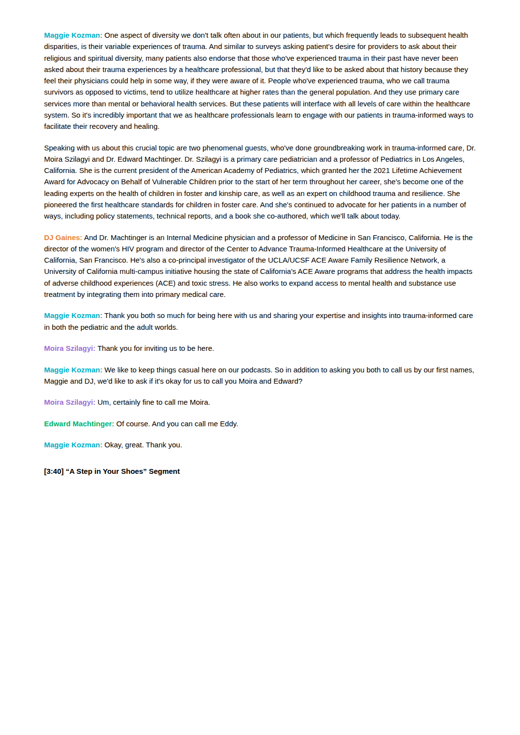Maggie Kozman: One aspect of diversity we don't talk often about in our patients, but which frequently leads to subsequent health disparities, is their variable experiences of trauma. And similar to surveys asking patient's desire for providers to ask about their religious and spiritual diversity, many patients also endorse that those who've experienced trauma in their past have never been asked about their trauma experiences by a healthcare professional, but that they'd like to be asked about that history because they feel their physicians could help in some way, if they were aware of it. People who've experienced trauma, who we call trauma survivors as opposed to victims, tend to utilize healthcare at higher rates than the general population. And they use primary care services more than mental or behavioral health services. But these patients will interface with all levels of care within the healthcare system. So it's incredibly important that we as healthcare professionals learn to engage with our patients in trauma-informed ways to facilitate their recovery and healing.
Speaking with us about this crucial topic are two phenomenal guests, who've done groundbreaking work in trauma-informed care, Dr. Moira Szilagyi and Dr. Edward Machtinger. Dr. Szilagyi is a primary care pediatrician and a professor of Pediatrics in Los Angeles, California. She is the current president of the American Academy of Pediatrics, which granted her the 2021 Lifetime Achievement Award for Advocacy on Behalf of Vulnerable Children prior to the start of her term throughout her career, she's become one of the leading experts on the health of children in foster and kinship care, as well as an expert on childhood trauma and resilience. She pioneered the first healthcare standards for children in foster care. And she's continued to advocate for her patients in a number of ways, including policy statements, technical reports, and a book she co-authored, which we'll talk about today.
DJ Gaines: And Dr. Machtinger is an Internal Medicine physician and a professor of Medicine in San Francisco, California. He is the director of the women's HIV program and director of the Center to Advance Trauma-Informed Healthcare at the University of California, San Francisco. He's also a co-principal investigator of the UCLA/UCSF ACE Aware Family Resilience Network, a University of California multi-campus initiative housing the state of California's ACE Aware programs that address the health impacts of adverse childhood experiences (ACE) and toxic stress. He also works to expand access to mental health and substance use treatment by integrating them into primary medical care.
Maggie Kozman: Thank you both so much for being here with us and sharing your expertise and insights into trauma-informed care in both the pediatric and the adult worlds.
Moira Szilagyi: Thank you for inviting us to be here.
Maggie Kozman: We like to keep things casual here on our podcasts. So in addition to asking you both to call us by our first names, Maggie and DJ, we'd like to ask if it's okay for us to call you Moira and Edward?
Moira Szilagyi: Um, certainly fine to call me Moira.
Edward Machtinger: Of course. And you can call me Eddy.
Maggie Kozman: Okay, great. Thank you.
[3:40] “A Step in Your Shoes” Segment